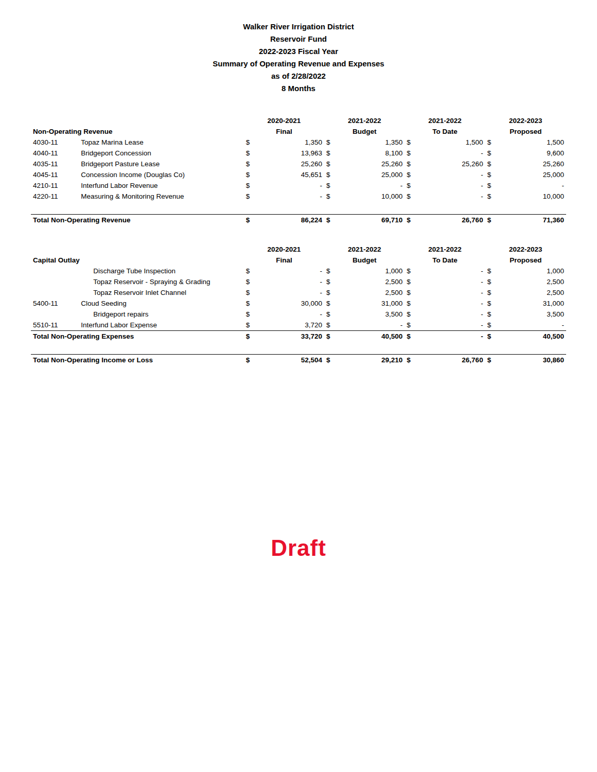Walker River Irrigation District
Reservoir Fund
2022-2023 Fiscal Year
Summary of Operating Revenue and Expenses
as of 2/28/2022
8 Months
| | | 2020-2021 | 2021-2022 | 2021-2022 | 2022-2023 |
| Non-Operating Revenue | Final | Budget | To Date | Proposed |
| 4030-11 | Topaz Marina Lease | $ | 1,350 | $ | 1,350 | $ | 1,500 | $ | 1,500 |
| 4040-11 | Bridgeport Concession | $ | 13,963 | $ | 8,100 | $ | - | $ | 9,600 |
| 4035-11 | Bridgeport Pasture Lease | $ | 25,260 | $ | 25,260 | $ | 25,260 | $ | 25,260 |
| 4045-11 | Concession Income (Douglas Co) | $ | 45,651 | $ | 25,000 | $ | - | $ | 25,000 |
| 4210-11 | Interfund Labor Revenue | $ | - | $ | - | $ | - | $ | - |
| 4220-11 | Measuring & Monitoring Revenue | $ | - | $ | 10,000 | $ | - | $ | 10,000 |
| Total Non-Operating Revenue | $ | 86,224 | $ | 69,710 | $ | 26,760 | $ | 71,360 |
| | | 2020-2021 | 2021-2022 | 2021-2022 | 2022-2023 |
| Capital Outlay | Final | Budget | To Date | Proposed |
| | Discharge Tube Inspection | $ | - | $ | 1,000 | $ | - | $ | 1,000 |
| | Topaz Reservoir - Spraying & Grading | $ | - | $ | 2,500 | $ | - | $ | 2,500 |
| | Topaz Reservoir Inlet Channel | $ | - | $ | 2,500 | $ | - | $ | 2,500 |
| 5400-11 | Cloud Seeding | $ | 30,000 | $ | 31,000 | $ | - | $ | 31,000 |
| | Bridgeport repairs | $ | - | $ | 3,500 | $ | - | $ | 3,500 |
| 5510-11 | Interfund Labor Expense | $ | 3,720 | $ | - | $ | - | $ | - |
| Total Non-Operating Expenses | $ | 33,720 | $ | 40,500 | $ | - | $ | 40,500 |
| Total Non-Operating Income or Loss | $ | 52,504 | $ | 29,210 | $ | 26,760 | $ | 30,860 |
Draft